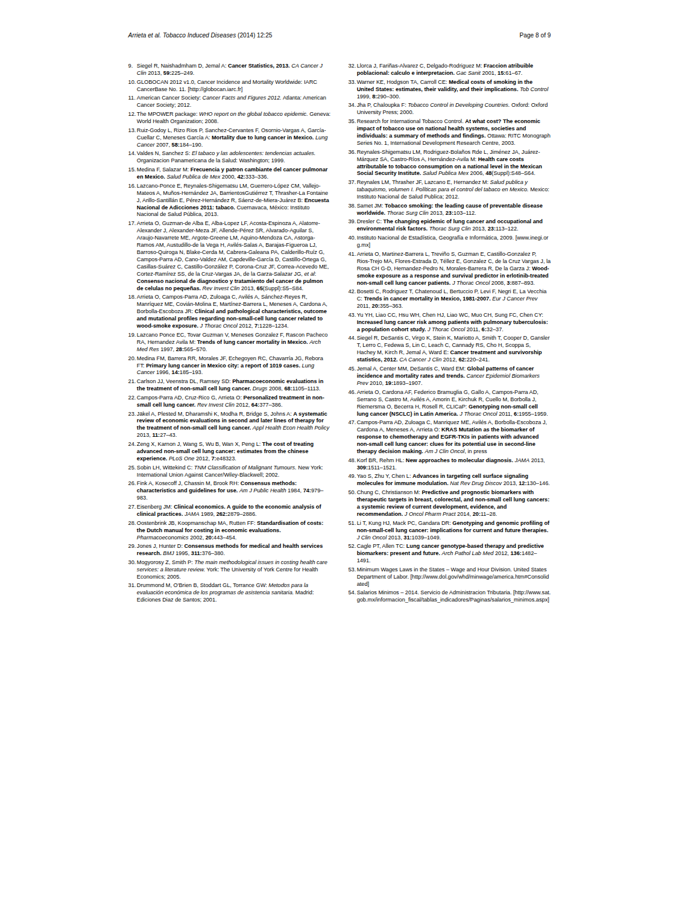Arrieta et al. Tobacco Induced Diseases (2014) 12:25
Page 8 of 9
Siegel R, Naishadmham D, Jemal A: Cancer Statistics, 2013. CA Cancer J Clin 2013, 59: 225–249.
GLOBOCAN 2012 v1.0, Cancer Incidence and Mortality Worldwide: IARC CancerBase No. 11. [http://globocan.iarc.fr]
American Cancer Society: Cancer Facts and Figures 2012. Atlanta: American Cancer Society; 2012.
The MPOWER package: WHO report on the global tobacco epidemic. Geneva: World Health Organization; 2008.
Ruiz-Godoy L, Rizo Rios P, Sanchez-Cervantes F, Osornio-Vargas A, García-Cuellar C, Meneses García A: Mortality due to lung cancer in Mexico. Lung Cancer 2007, 58: 184–190.
Valdes N, Sanchez S: El tabaco y las adolescentes: tendencias actuales. Organizacion Panamericana de la Salud: Washington; 1999.
Medina F, Salazar M: Frecuencia y patron cambiante del cancer pulmonar en Mexico. Salud Publica de Mex 2000, 42: 333–336.
Lazcano-Ponce E, Reynales-Shigematsu LM, Guerrero-López CM, Vallejo-Mateos A, Muños-Hernández JA, BarrientosGutiérrez T, Thrasher-La Fontaine J, Arillo-Santillán E, Pérez-Hernández R, Sáenz-de-Miera-Juárez B: Encuesta Nacional de Adicciones 2011: tabaco. Cuernavaca, México: Instituto Nacional de Salud Pública, 2013.
Arrieta O, Guzman-de Alba E, Alba-Lopez LF, Acosta-Espinoza A, Alatorre-Alexander J, Alexander-Meza JF, Allende-Pérez SR, Alvarado-Aguilar S, Araujo-Navarrete ME, Argote-Greene LM, Aquino-Mendoza CA, Astorga-Ramos AM, Austudillo-de la Vega H, Avilés-Salas A, Barajas-Figueroa LJ, Barroso-Quiroga N, Blake-Cerda M, Cabrera-Galeana PA, Calderillo-Ruíz G, Campos-Parra AD, Cano-Valdez AM, Capdeville-García D, Castillo-Ortega G, Casillas-Suárez C, Castillo-González P, Corona-Cruz JF, Correa-Acevedo ME, Cortez-Ramírez SS, de la Cruz-Vargas JA, de la Garza-Salazar JG, et al: Consenso nacional de diagnostico y tratamiento del cancer de pulmon de celulas no pequeñas. Rev Invest Clin 2013, 65(Suppl):S5–S84.
Arrieta O, Campos-Parra AD, Zuloaga C, Avilés A, Sánchez-Reyes R, Manríquez ME, Covián-Molina E, Martínez-Barrera L, Meneses A, Cardona A, Borbolla-Escoboza JR: Clinical and pathological characteristics, outcome and mutational profiles regarding non-small-cell lung cancer related to wood-smoke exposure. J Thorac Oncol 2012, 7: 1228–1234.
Lazcano Ponce EC, Tovar Guzman V, Meneses Gonzalez F, Rascon Pacheco RA, Hernandez Avila M: Trends of lung cancer mortality in Mexico. Arch Med Res 1997, 28: 565–570.
Medina FM, Barrera RR, Morales JF, Echegoyen RC, Chavarría JG, Rebora FT: Primary lung cancer in Mexico city: a report of 1019 cases. Lung Cancer 1996, 14: 185–193.
Carlson JJ, Veenstra DL, Ramsey SD: Pharmacoeconomic evaluations in the treatment of non-small cell lung cancer. Drugs 2008, 68: 1105–1113.
Campos-Parra AD, Cruz-Rico G, Arrieta O: Personalized treatment in non-small cell lung cancer. Rev Invest Clin 2012, 64: 377–386.
Jäkel A, Plested M, Dharamshi K, Modha R, Bridge S, Johns A: A systematic review of economic evaluations in second and later lines of therapy for the treatment of non-small cell lung cancer. Appl Health Econ Health Policy 2013, 11: 27–43.
Zeng X, Karnon J, Wang S, Wu B, Wan X, Peng L: The cost of treating advanced non-small cell lung cancer: estimates from the chinese experience. PLoS One 2012, 7: e48323.
Sobin LH, Wittekind C: TNM Classification of Malignant Tumours. New York: International Union Against Cancer/Wiley-Blackwell; 2002.
Fink A, Kosecoff J, Chassin M, Brook RH: Consensus methods: characteristics and guidelines for use. Am J Public Health 1984, 74: 979–983.
Eisenberg JM: Clinical economics. A guide to the economic analysis of clinical practices. JAMA 1989, 262: 2879–2886.
Oostenbrink JB, Koopmanschap MA, Rutten FF: Standardisation of costs: the Dutch manual for costing in economic evaluations. Pharmacoeconomics 2002, 20: 443–454.
Jones J, Hunter D: Consensus methods for medical and health services research. BMJ 1995, 311: 376–380.
Mogyorosy Z, Smith P: The main methodological issues in costing health care services: a literature review. York: The University of York Centre for Health Economics; 2005.
Drummond M, O'Brien B, Stoddart GL, Torrance GW: Metodos para la evaluación económica de los programas de asistencia sanitaria. Madrid: Ediciones Diaz de Santos; 2001.
Llorca J, Fariñas-Alvarez C, Delgado-Rodriguez M: Fraccion atribuible poblacional: calculo e interpretacion. Gac Sanit 2001, 15: 61–67.
Warner KE, Hodgson TA, Carroll CE: Medical costs of smoking in the United States: estimates, their validity, and their implications. Tob Control 1999, 8: 290–300.
Jha P, Chaloupka F: Tobacco Control in Developing Countries. Oxford: Oxford University Press; 2000.
Research for International Tobacco Control. At what cost? The economic impact of tobacco use on national health systems, societies and individuals: a summary of methods and findings. Ottawa: RITC Monograph Series No. 1, International Development Research Centre, 2003.
Reynales-Shigematsu LM, Rodriguez-Bolaños Rde L, Jiménez JA, Juárez-Márquez SA, Castro-Ríos A, Hernández-Avila M: Health care costs attributable to tobacco consumption on a national level in the Mexican Social Security Institute. Salud Publica Mex 2006, 48(Suppl):S48–S64.
Reynales LM, Thrasher JF, Lazcano E, Hernandez M: Salud publica y tabaquismo, volumen I. Políticas para el control del tabaco en Mexico. Mexico: Instituto Nacional de Salud Publica; 2012.
Samet JM: Tobacco smoking: the leading cause of preventable disease worldwide. Thorac Surg Clin 2013, 23: 103–112.
Dresler C: The changing epidemic of lung cancer and occupational and environmental risk factors. Thorac Surg Clin 2013, 23: 113–122.
Instituto Nacional de Estadística, Geografía e Informática, 2009. [www.inegi.org.mx]
Arrieta O, Martinez-Barrera L, Treviño S, Guzman E, Castillo-Gonzalez P, Rios-Trejo MA, Flores-Estrada D, Téllez E, Gonzalez C, de la Cruz Vargas J, la Rosa CH G-D, Hernandez-Pedro N, Morales-Barrera R, De la Garza J: Wood-smoke exposure as a response and survival predictor in erlotinib-treated non-small cell lung cancer patients. J Thorac Oncol 2008, 3: 887–893.
Bosetti C, Rodriguez T, Chatenoud L, Bertuccio P, Levi F, Negri E, La Vecchia C: Trends in cancer mortality in Mexico, 1981-2007. Eur J Cancer Prev 2011, 20: 355–363.
Yu YH, Liao CC, Hsu WH, Chen HJ, Liao WC, Muo CH, Sung FC, Chen CY: Increased lung cancer risk among patients with pulmonary tuberculosis: a population cohort study. J Thorac Oncol 2011, 6: 32–37.
Siegel R, DeSantis C, Virgo K, Stein K, Mariotto A, Smith T, Cooper D, Gansler T, Lerro C, Fedewa S, Lin C, Leach C, Cannady RS, Cho H, Scoppa S, Hachey M, Kirch R, Jemal A, Ward E: Cancer treatment and survivorship statistics, 2012. CA Cancer J Clin 2012, 62: 220–241.
Jemal A, Center MM, DeSantis C, Ward EM: Global patterns of cancer incidence and mortality rates and trends. Cancer Epidemiol Biomarkers Prev 2010, 19: 1893–1907.
Arrieta O, Cardona AF, Federico Bramuglia G, Gallo A, Campos-Parra AD, Serrano S, Castro M, Avilés A, Amorin E, Kirchuk R, Cuello M, Borbolla J, Riemersma O, Becerra H, Rosell R, CLICaP: Genotyping non-small cell lung cancer (NSCLC) in Latin America. J Thorac Oncol 2011, 6: 1955–1959.
Campos-Parra AD, Zuloaga C, Manriquez ME, Avilés A, Borbolla-Escoboza J, Cardona A, Meneses A, Arrieta O: KRAS Mutation as the biomarker of response to chemotherapy and EGFR-TKIs in patients with advanced non-small cell lung cancer: clues for its potential use in second-line therapy decision making. Am J Clin Oncol, in press
Korf BR, Rehm HL: New approaches to molecular diagnosis. JAMA 2013, 309: 1511–1521.
Yao S, Zhu Y, Chen L: Advances in targeting cell surface signaling molecules for immune modulation. Nat Rev Drug Discov 2013, 12: 130–146.
Chung C, Christianson M: Predictive and prognostic biomarkers with therapeutic targets in breast, colorectal, and non-small cell lung cancers: a systemic review of current development, evidence, and recommendation. J Oncol Pharm Pract 2014, 20: 11–28.
Li T, Kung HJ, Mack PC, Gandara DR: Genotyping and genomic profiling of non-small-cell lung cancer: implications for current and future therapies. J Clin Oncol 2013, 31: 1039–1049.
Cagle PT, Allen TC: Lung cancer genotype-based therapy and predictive biomarkers: present and future. Arch Pathol Lab Med 2012, 136: 1482–1491.
Minimum Wages Laws in the States – Wage and Hour Division. United States Department of Labor. [http://www.dol.gov/whd/minwage/america.htm#Consolidated]
Salarios Minimos – 2014. Servicio de Administracion Tributaria. [http://www.sat.gob.mx/informacion_fiscal/tablas_indicadores/Paginas/salarios_minimos.aspx]